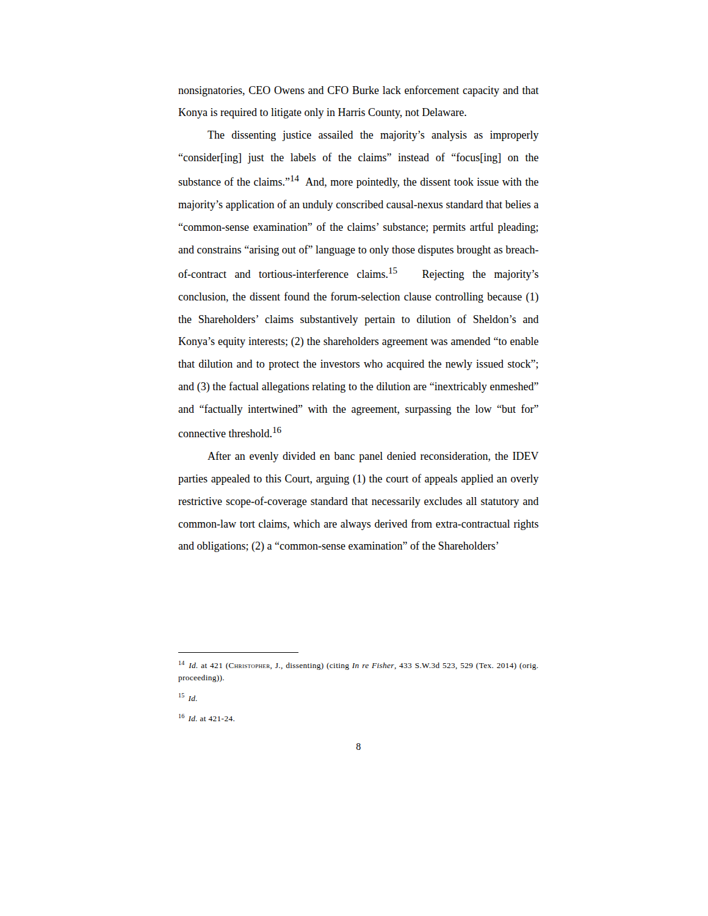nonsignatories, CEO Owens and CFO Burke lack enforcement capacity and that Konya is required to litigate only in Harris County, not Delaware.
The dissenting justice assailed the majority’s analysis as improperly “consider[ing] just the labels of the claims” instead of “focus[ing] on the substance of the claims.”14 And, more pointedly, the dissent took issue with the majority’s application of an unduly conscribed causal-nexus standard that belies a “common-sense examination” of the claims’ substance; permits artful pleading; and constrains “arising out of” language to only those disputes brought as breach-of-contract and tortious-interference claims.15 Rejecting the majority’s conclusion, the dissent found the forum-selection clause controlling because (1) the Shareholders’ claims substantively pertain to dilution of Sheldon’s and Konya’s equity interests; (2) the shareholders agreement was amended “to enable that dilution and to protect the investors who acquired the newly issued stock”; and (3) the factual allegations relating to the dilution are “inextricably enmeshed” and “factually intertwined” with the agreement, surpassing the low “but for” connective threshold.16
After an evenly divided en banc panel denied reconsideration, the IDEV parties appealed to this Court, arguing (1) the court of appeals applied an overly restrictive scope-of-coverage standard that necessarily excludes all statutory and common-law tort claims, which are always derived from extra-contractual rights and obligations; (2) a “common-sense examination” of the Shareholders’
14 Id. at 421 (Christopher, J., dissenting) (citing In re Fisher, 433 S.W.3d 523, 529 (Tex. 2014) (orig. proceeding)).
15 Id.
16 Id. at 421-24.
8